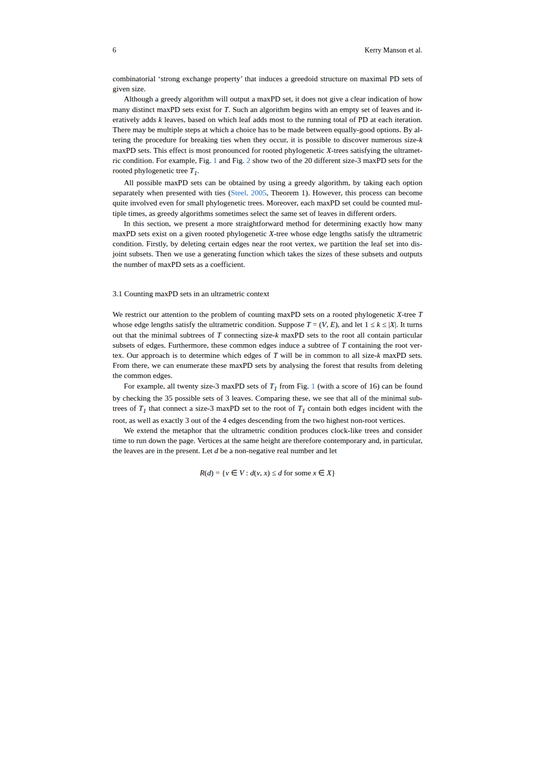6 Kerry Manson et al.
combinatorial ‘strong exchange property’ that induces a greedoid structure on maximal PD sets of given size.
Although a greedy algorithm will output a maxPD set, it does not give a clear indication of how many distinct maxPD sets exist for T. Such an algorithm begins with an empty set of leaves and iteratively adds k leaves, based on which leaf adds most to the running total of PD at each iteration. There may be multiple steps at which a choice has to be made between equally-good options. By altering the procedure for breaking ties when they occur, it is possible to discover numerous size-k maxPD sets. This effect is most pronounced for rooted phylogenetic X-trees satisfying the ultrametric condition. For example, Fig. 1 and Fig. 2 show two of the 20 different size-3 maxPD sets for the rooted phylogenetic tree T1.
All possible maxPD sets can be obtained by using a greedy algorithm, by taking each option separately when presented with ties (Steel, 2005, Theorem 1). However, this process can become quite involved even for small phylogenetic trees. Moreover, each maxPD set could be counted multiple times, as greedy algorithms sometimes select the same set of leaves in different orders.
In this section, we present a more straightforward method for determining exactly how many maxPD sets exist on a given rooted phylogenetic X-tree whose edge lengths satisfy the ultrametric condition. Firstly, by deleting certain edges near the root vertex, we partition the leaf set into disjoint subsets. Then we use a generating function which takes the sizes of these subsets and outputs the number of maxPD sets as a coefficient.
3.1 Counting maxPD sets in an ultrametric context
We restrict our attention to the problem of counting maxPD sets on a rooted phylogenetic X-tree T whose edge lengths satisfy the ultrametric condition. Suppose T = (V, E), and let 1 ≤ k ≤ |X|. It turns out that the minimal subtrees of T connecting size-k maxPD sets to the root all contain particular subsets of edges. Furthermore, these common edges induce a subtree of T containing the root vertex. Our approach is to determine which edges of T will be in common to all size-k maxPD sets. From there, we can enumerate these maxPD sets by analysing the forest that results from deleting the common edges.
For example, all twenty size-3 maxPD sets of T1 from Fig. 1 (with a score of 16) can be found by checking the 35 possible sets of 3 leaves. Comparing these, we see that all of the minimal subtrees of T1 that connect a size-3 maxPD set to the root of T1 contain both edges incident with the root, as well as exactly 3 out of the 4 edges descending from the two highest non-root vertices.
We extend the metaphor that the ultrametric condition produces clock-like trees and consider time to run down the page. Vertices at the same height are therefore contemporary and, in particular, the leaves are in the present. Let d be a non-negative real number and let
R(d) = {v ∈ V : d(v, x) ≤ d for some x ∈ X}